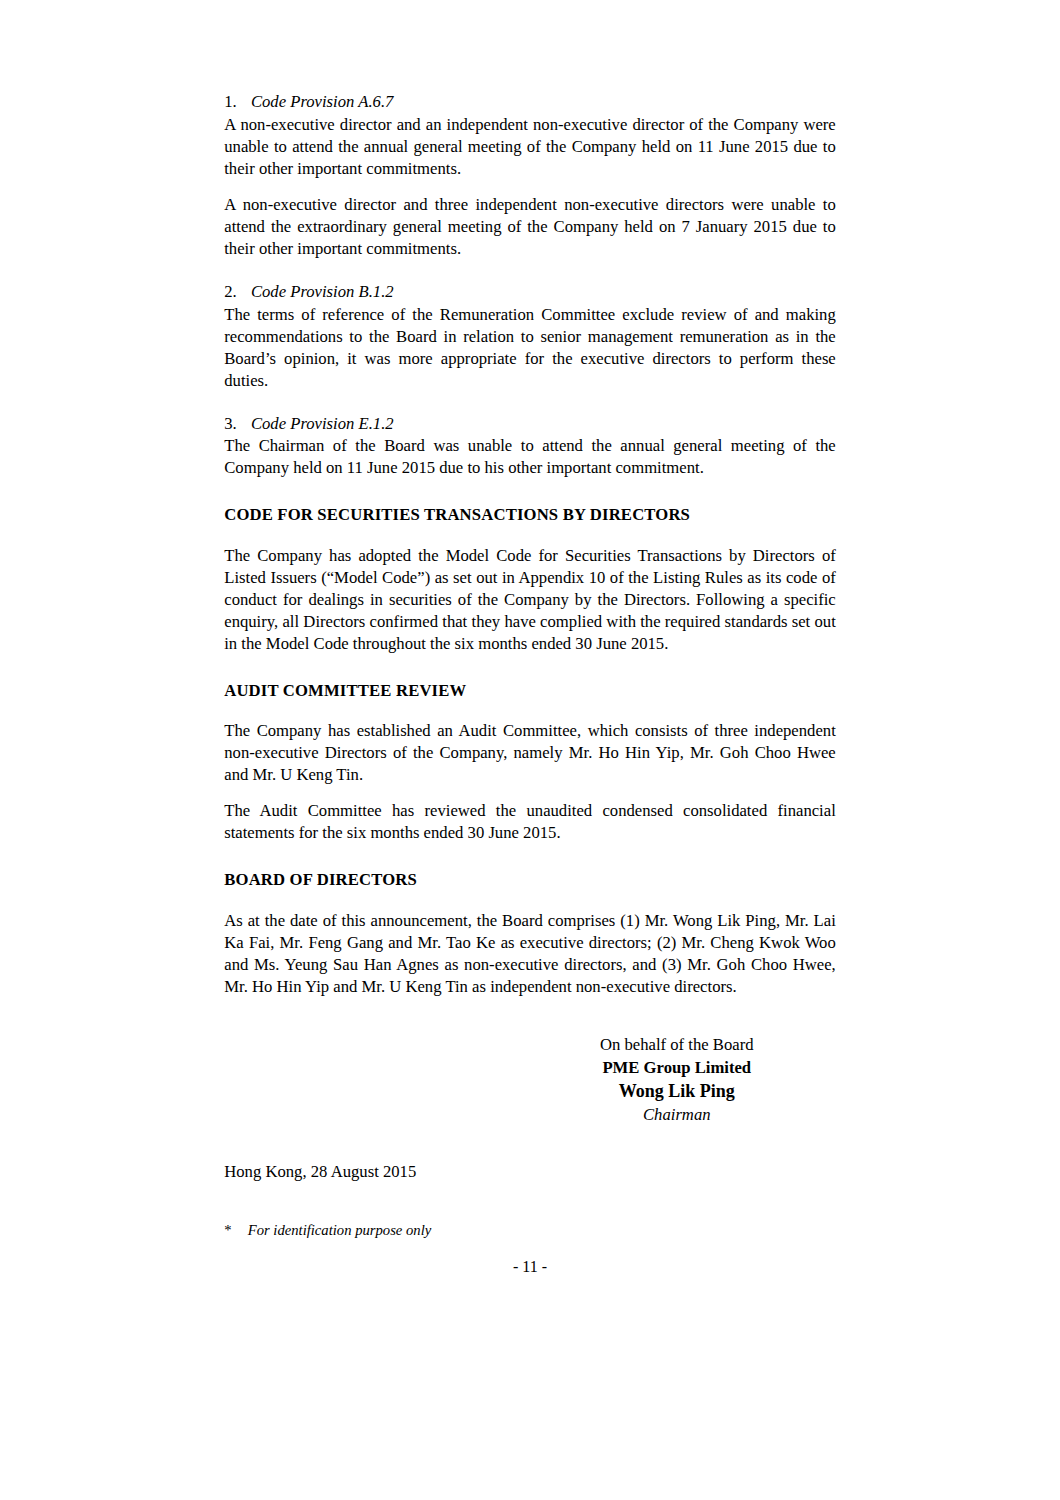1. Code Provision A.6.7
A non-executive director and an independent non-executive director of the Company were unable to attend the annual general meeting of the Company held on 11 June 2015 due to their other important commitments.
A non-executive director and three independent non-executive directors were unable to attend the extraordinary general meeting of the Company held on 7 January 2015 due to their other important commitments.
2. Code Provision B.1.2
The terms of reference of the Remuneration Committee exclude review of and making recommendations to the Board in relation to senior management remuneration as in the Board’s opinion, it was more appropriate for the executive directors to perform these duties.
3. Code Provision E.1.2
The Chairman of the Board was unable to attend the annual general meeting of the Company held on 11 June 2015 due to his other important commitment.
CODE FOR SECURITIES TRANSACTIONS BY DIRECTORS
The Company has adopted the Model Code for Securities Transactions by Directors of Listed Issuers (“Model Code”) as set out in Appendix 10 of the Listing Rules as its code of conduct for dealings in securities of the Company by the Directors. Following a specific enquiry, all Directors confirmed that they have complied with the required standards set out in the Model Code throughout the six months ended 30 June 2015.
AUDIT COMMITTEE REVIEW
The Company has established an Audit Committee, which consists of three independent non-executive Directors of the Company, namely Mr. Ho Hin Yip, Mr. Goh Choo Hwee and Mr. U Keng Tin.
The Audit Committee has reviewed the unaudited condensed consolidated financial statements for the six months ended 30 June 2015.
BOARD OF DIRECTORS
As at the date of this announcement, the Board comprises (1) Mr. Wong Lik Ping, Mr. Lai Ka Fai, Mr. Feng Gang and Mr. Tao Ke as executive directors; (2) Mr. Cheng Kwok Woo and Ms. Yeung Sau Han Agnes as non-executive directors, and (3) Mr. Goh Choo Hwee, Mr. Ho Hin Yip and Mr. U Keng Tin as independent non-executive directors.
On behalf of the Board
PME Group Limited
Wong Lik Ping
Chairman
Hong Kong, 28 August 2015
*For identification purpose only
- 11 -